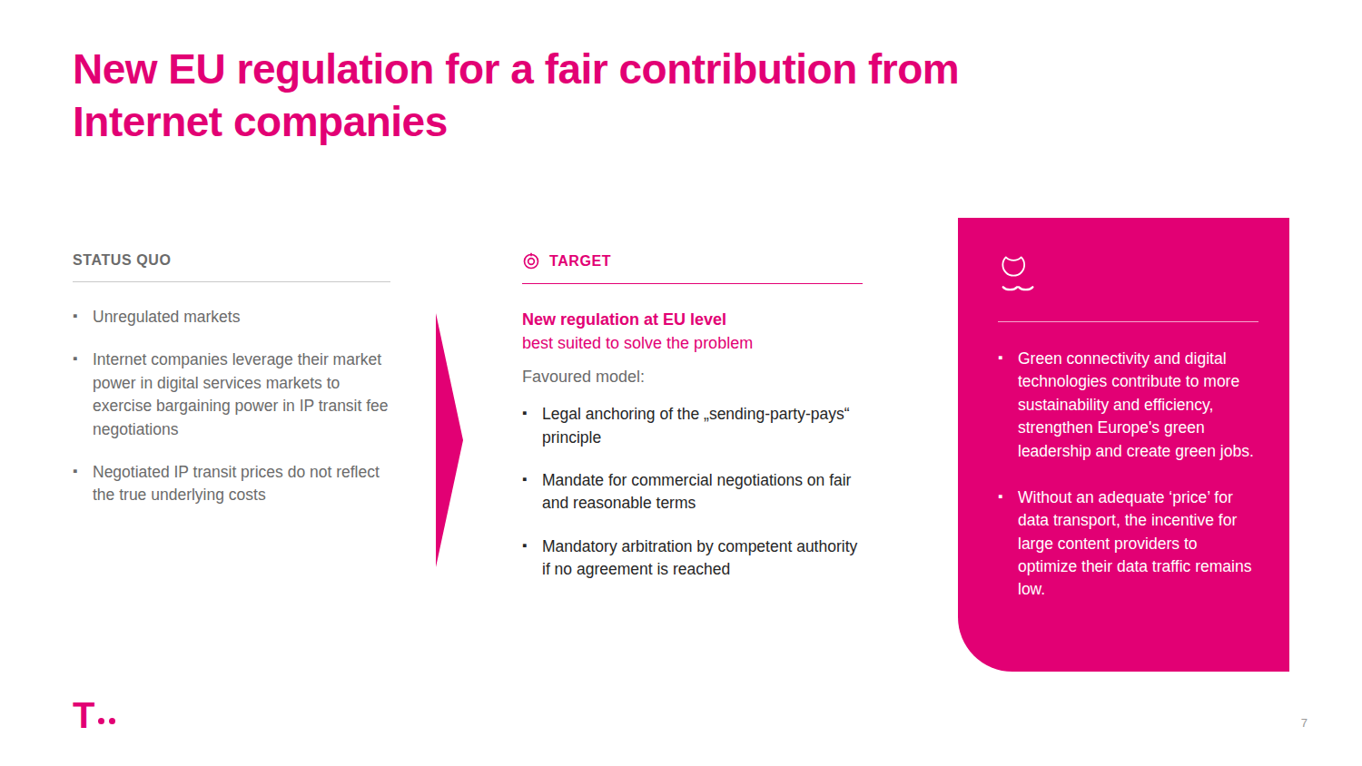New EU regulation for a fair contribution from
Internet companies
STATUS QUO
Unregulated markets
Internet companies leverage their market power in digital services markets to exercise bargaining power in IP transit fee negotiations
Negotiated IP transit prices do not reflect the true underlying costs
TARGET
New regulation at EU level best suited to solve the problem
Favoured model:
Legal anchoring of the „sending-party-pays“ principle
Mandate for commercial negotiations on fair and reasonable terms
Mandatory arbitration by competent authority if no agreement is reached
Green connectivity and digital technologies contribute to more sustainability and efficiency, strengthen Europe's green leadership and create green jobs.
Without an adequate ‘price’ for data transport, the incentive for large content providers to optimize their data traffic remains low.
T
7